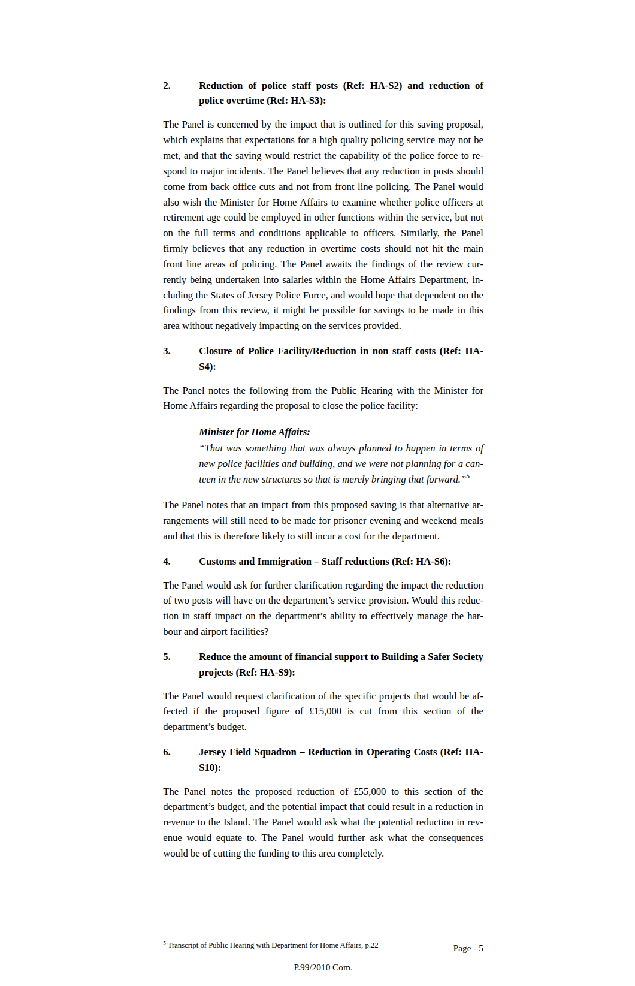2. Reduction of police staff posts (Ref: HA-S2) and reduction of police overtime (Ref: HA-S3):
The Panel is concerned by the impact that is outlined for this saving proposal, which explains that expectations for a high quality policing service may not be met, and that the saving would restrict the capability of the police force to respond to major incidents. The Panel believes that any reduction in posts should come from back office cuts and not from front line policing. The Panel would also wish the Minister for Home Affairs to examine whether police officers at retirement age could be employed in other functions within the service, but not on the full terms and conditions applicable to officers. Similarly, the Panel firmly believes that any reduction in overtime costs should not hit the main front line areas of policing. The Panel awaits the findings of the review currently being undertaken into salaries within the Home Affairs Department, including the States of Jersey Police Force, and would hope that dependent on the findings from this review, it might be possible for savings to be made in this area without negatively impacting on the services provided.
3. Closure of Police Facility/Reduction in non staff costs (Ref: HA-S4):
The Panel notes the following from the Public Hearing with the Minister for Home Affairs regarding the proposal to close the police facility:
Minister for Home Affairs:
“That was something that was always planned to happen in terms of new police facilities and building, and we were not planning for a canteen in the new structures so that is merely bringing that forward.”5
The Panel notes that an impact from this proposed saving is that alternative arrangements will still need to be made for prisoner evening and weekend meals and that this is therefore likely to still incur a cost for the department.
4. Customs and Immigration – Staff reductions (Ref: HA-S6):
The Panel would ask for further clarification regarding the impact the reduction of two posts will have on the department’s service provision. Would this reduction in staff impact on the department’s ability to effectively manage the harbour and airport facilities?
5. Reduce the amount of financial support to Building a Safer Society projects (Ref: HA-S9):
The Panel would request clarification of the specific projects that would be affected if the proposed figure of £15,000 is cut from this section of the department’s budget.
6. Jersey Field Squadron – Reduction in Operating Costs (Ref: HA-S10):
The Panel notes the proposed reduction of £55,000 to this section of the department’s budget, and the potential impact that could result in a reduction in revenue to the Island. The Panel would ask what the potential reduction in revenue would equate to. The Panel would further ask what the consequences would be of cutting the funding to this area completely.
5 Transcript of Public Hearing with Department for Home Affairs, p.22
Page - 5
P.99/2010 Com.